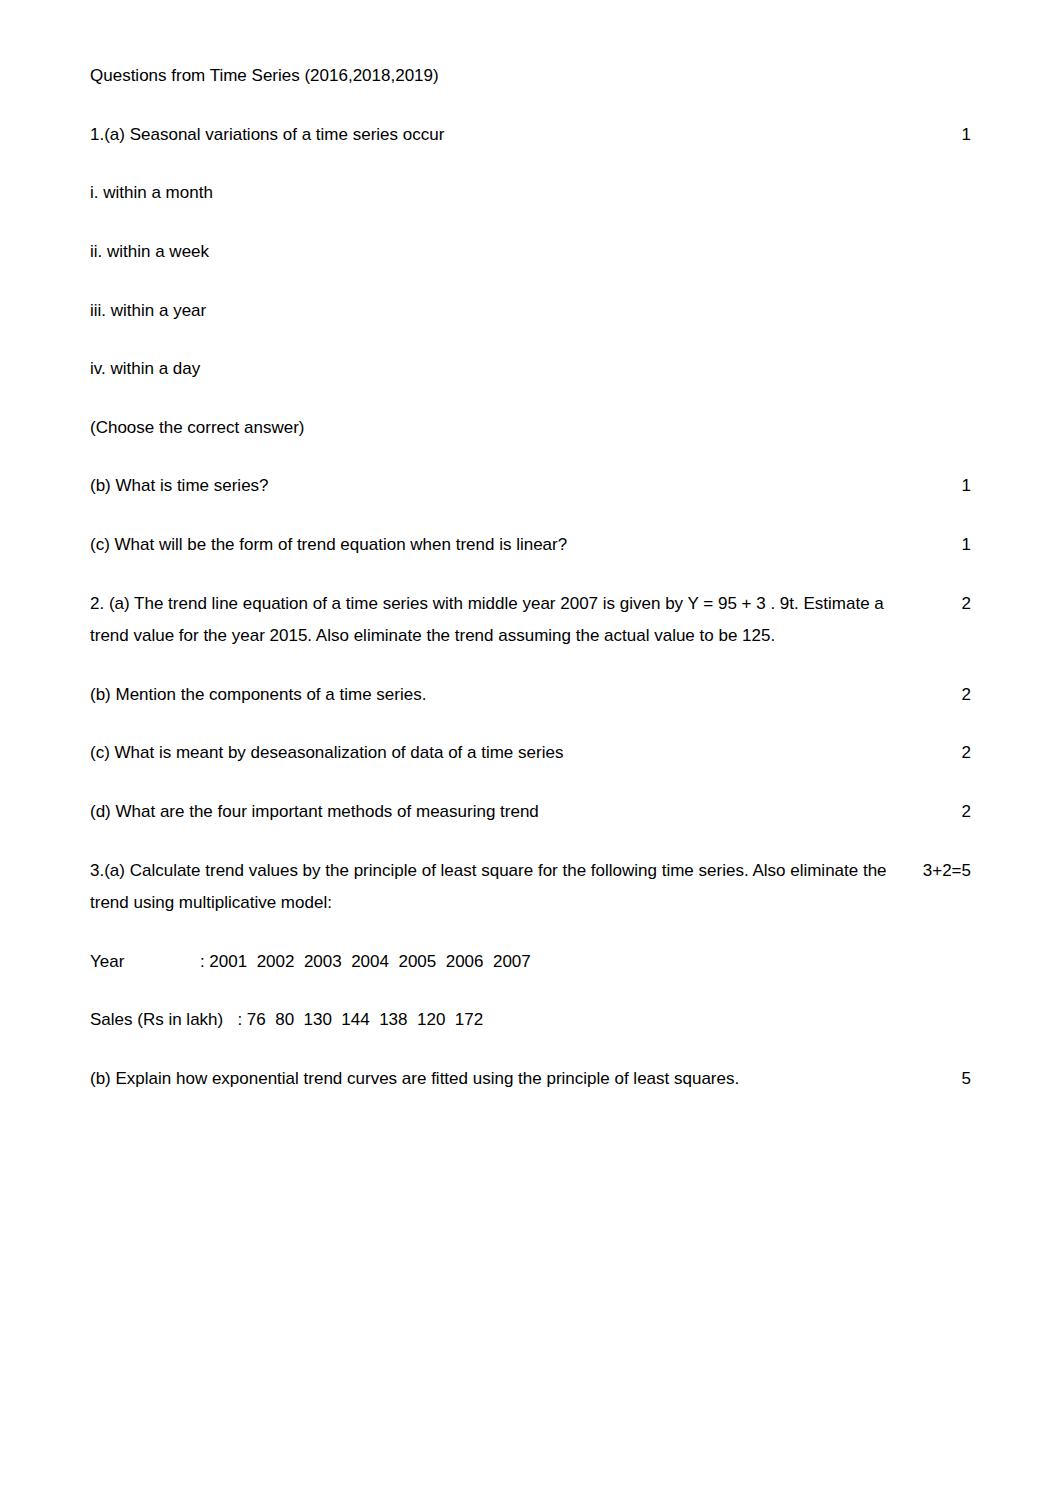Questions from Time Series (2016,2018,2019)
1.(a) Seasonal variations of a time series occur
1
i. within a month
ii. within a week
iii. within a year
iv. within a day
(Choose the correct answer)
(b) What is time series?
1
(c) What will be the form of trend equation when trend is linear?
1
2. (a) The trend line equation of a time series with middle year 2007 is given by Y = 95 + 3 . 9t. Estimate a trend value for the year 2015. Also eliminate the trend assuming the actual value to be 125.
2
(b) Mention the components of a time series.
2
(c) What is meant by deseasonalization of data of a time series
2
(d) What are the four important methods of measuring trend
2
3.(a) Calculate trend values by the principle of least square for the following time series. Also eliminate the trend using multiplicative model:
3+2=5
Year : 2001 2002 2003 2004 2005 2006 2007
Sales (Rs in lakh) : 76 80 130 144 138 120 172
(b) Explain how exponential trend curves are fitted using the principle of least squares.
5